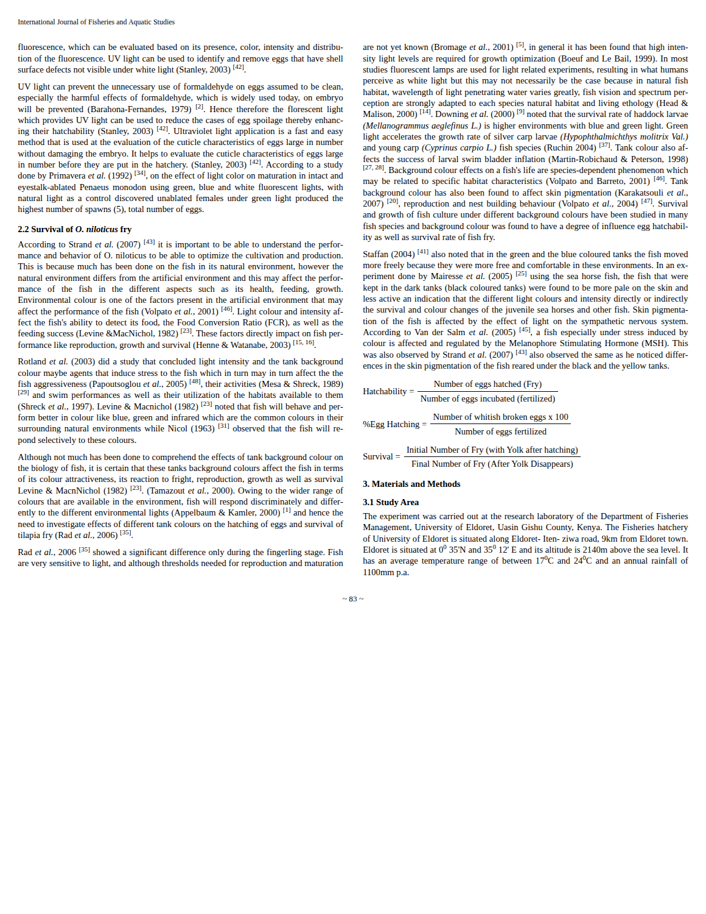International Journal of Fisheries and Aquatic Studies
fluorescence, which can be evaluated based on its presence, color, intensity and distribution of the fluorescence. UV light can be used to identify and remove eggs that have shell surface defects not visible under white light (Stanley, 2003) [42].
UV light can prevent the unnecessary use of formaldehyde on eggs assumed to be clean, especially the harmful effects of formaldehyde, which is widely used today, on embryo will be prevented (Barahona-Fernandes, 1979) [2]. Hence therefore the florescent light which provides UV light can be used to reduce the cases of egg spoilage thereby enhancing their hatchability (Stanley, 2003) [42]. Ultraviolet light application is a fast and easy method that is used at the evaluation of the cuticle characteristics of eggs large in number without damaging the embryo. It helps to evaluate the cuticle characteristics of eggs large in number before they are put in the hatchery. (Stanley, 2003) [42]. According to a study done by Primavera et al. (1992) [34], on the effect of light color on maturation in intact and eyestalk-ablated Penaeus monodon using green, blue and white fluorescent lights, with natural light as a control discovered unablated females under green light produced the highest number of spawns (5), total number of eggs.
2.2 Survival of O. niloticus fry
According to Strand et al. (2007) [43] it is important to be able to understand the performance and behavior of O. niloticus to be able to optimize the cultivation and production. This is because much has been done on the fish in its natural environment, however the natural environment differs from the artificial environment and this may affect the performance of the fish in the different aspects such as its health, feeding, growth. Environmental colour is one of the factors present in the artificial environment that may affect the performance of the fish (Volpato et al., 2001) [46]. Light colour and intensity affect the fish's ability to detect its food, the Food Conversion Ratio (FCR), as well as the feeding success (Levine &MacNichol, 1982) [23]. These factors directly impact on fish performance like reproduction, growth and survival (Henne & Watanabe, 2003) [15, 16].
Rotland et al. (2003) did a study that concluded light intensity and the tank background colour maybe agents that induce stress to the fish which in turn may in turn affect the the fish aggressiveness (Papoutsoglou et al., 2005) [48], their activities (Mesa & Shreck, 1989) [29] and swim performances as well as their utilization of the habitats available to them (Shreck et al., 1997). Levine & Macnichol (1982) [23] noted that fish will behave and perform better in colour like blue, green and infrared which are the common colours in their surrounding natural environments while Nicol (1963) [31] observed that the fish will repond selectively to these colours.
Although not much has been done to comprehend the effects of tank background colour on the biology of fish, it is certain that these tanks background colours affect the fish in terms of its colour attractiveness, its reaction to fright, reproduction, growth as well as survival Levine & MacnNichol (1982) [23]. (Tamazout et al., 2000). Owing to the wider range of colours that are available in the environment, fish will respond discriminately and differently to the different environmental lights (Appelbaum & Kamler, 2000) [1] and hence the need to investigate effects of different tank colours on the hatching of eggs and survival of tilapia fry (Rad et al., 2006) [35].
Rad et al., 2006 [35] showed a significant difference only during the fingerling stage. Fish are very sensitive to light, and although thresholds needed for reproduction and maturation are not yet known (Bromage et al., 2001) [5], in general it has been found that high intensity light levels are required for growth optimization (Boeuf and Le Bail, 1999). In most studies fluorescent lamps are used for light related experiments, resulting in what humans perceive as white light but this may not necessarily be the case because in natural fish habitat, wavelength of light penetrating water varies greatly, fish vision and spectrum perception are strongly adapted to each species natural habitat and living ethology (Head & Malison, 2000) [14]. Downing et al. (2000) [9] noted that the survival rate of haddock larvae (Mellanogrammus aeglefinus L.) is higher environments with blue and green light. Green light accelerates the growth rate of silver carp larvae (Hypophthalmichthys molitrix Val.) and young carp (Cyprinus carpio L.) fish species (Ruchin 2004) [37]. Tank colour also affects the success of larval swim bladder inflation (Martin-Robichaud & Peterson, 1998) [27, 28]. Background colour effects on a fish's life are species-dependent phenomenon which may be related to specific habitat characteristics (Volpato and Barreto, 2001) [46]. Tank background colour has also been found to affect skin pigmentation (Karakatsouli et al., 2007) [20], reproduction and nest building behaviour (Volpato et al., 2004) [47]. Survival and growth of fish culture under different background colours have been studied in many fish species and background colour was found to have a degree of influence egg hatchability as well as survival rate of fish fry.
Staffan (2004) [41] also noted that in the green and the blue coloured tanks the fish moved more freely because they were more free and comfortable in these environments. In an experiment done by Mairesse et al. (2005) [25] using the sea horse fish, the fish that were kept in the dark tanks (black coloured tanks) were found to be more pale on the skin and less active an indication that the different light colours and intensity directly or indirectly the survival and colour changes of the juvenile sea horses and other fish. Skin pigmentation of the fish is affected by the effect of light on the sympathetic nervous system. According to Van der Salm et al. (2005) [45], a fish especially under stress induced by colour is affected and regulated by the Melanophore Stimulating Hormone (MSH). This was also observed by Strand et al. (2007) [43] also observed the same as he noticed differences in the skin pigmentation of the fish reared under the black and the yellow tanks.
Hatchability = Number of eggs hatched (Fry) Number of eggs incubated (fertilized)
%Egg Hatching = Number of whitish broken eggs x 100 Number of eggs fertilized
Survival = Initial Number of Fry (with Yolk after hatching) Final Number of Fry (After Yolk Disappears)
3. Materials and Methods
3.1 Study Area
The experiment was carried out at the research laboratory of the Department of Fisheries Management, University of Eldoret, Uasin Gishu County, Kenya. The Fisheries hatchery of University of Eldoret is situated along Eldoret- Iten- ziwa road, 9km from Eldoret town. Eldoret is situated at 00 35'N and 350 12' E and its altitude is 2140m above the sea level. It has an average temperature range of between 170C and 240C and an annual rainfall of 1100mm p.a.
~ 83 ~